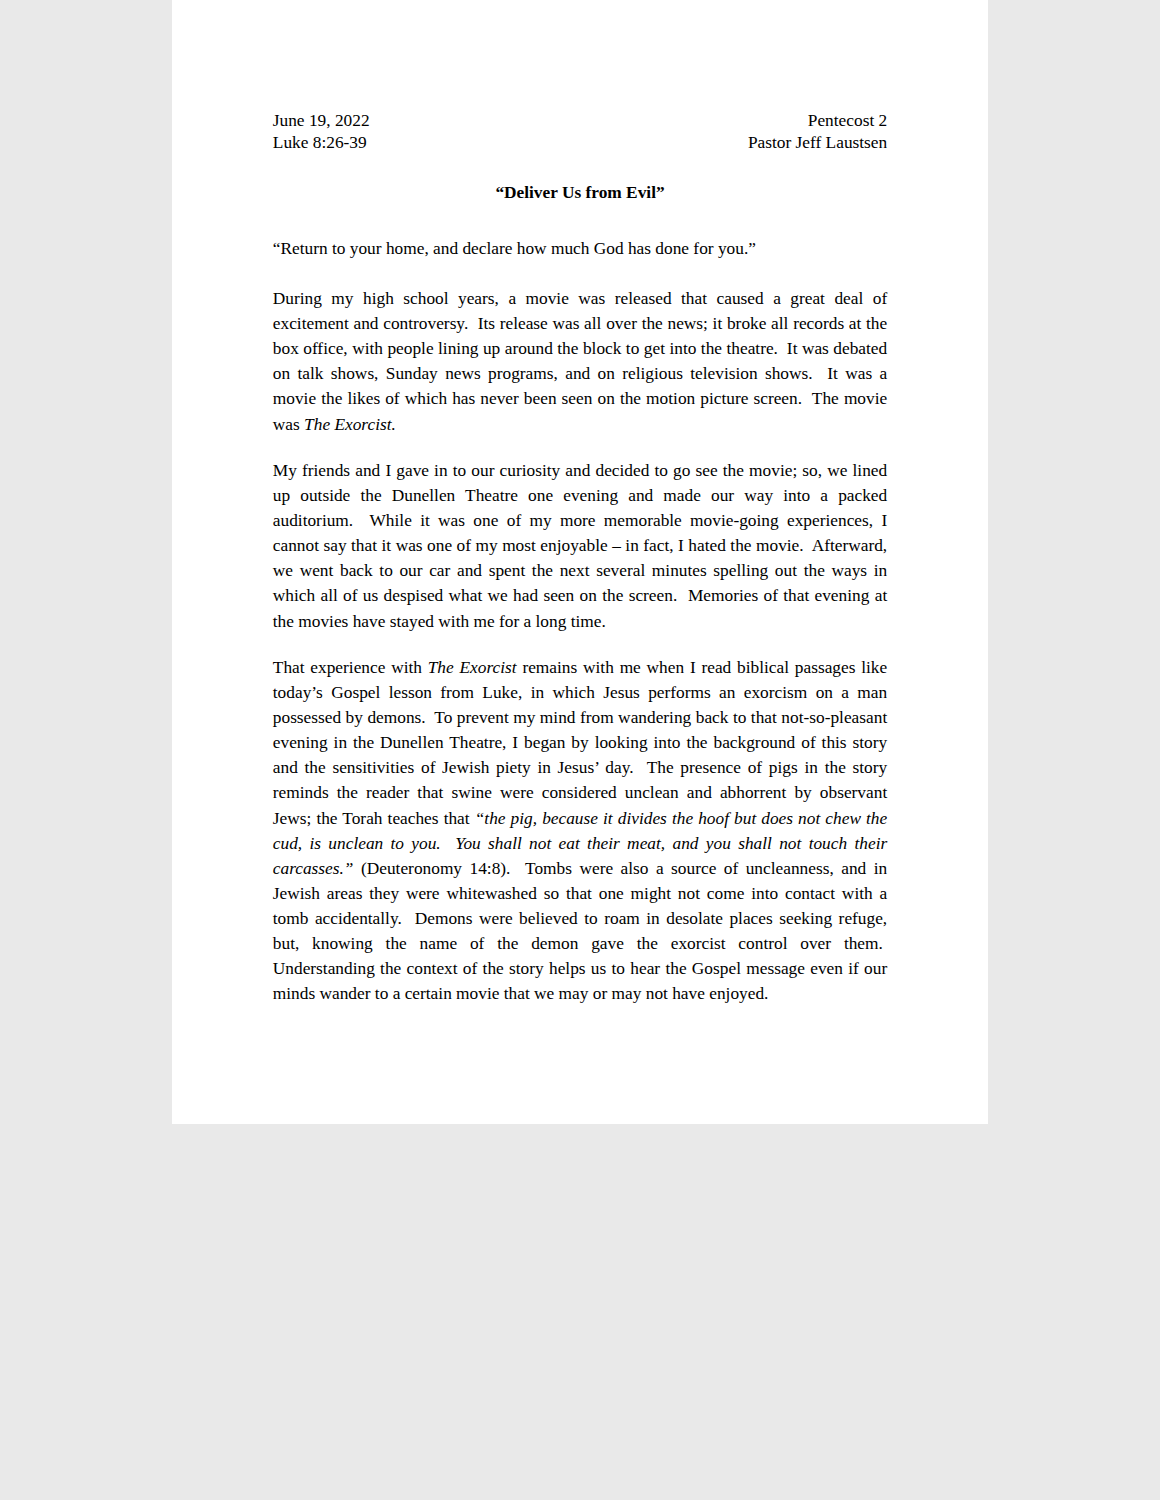June 19, 2022 Pentecost 2
Luke 8:26-39 Pastor Jeff Laustsen
“Deliver Us from Evil”
“Return to your home, and declare how much God has done for you.”
During my high school years, a movie was released that caused a great deal of excitement and controversy. Its release was all over the news; it broke all records at the box office, with people lining up around the block to get into the theatre. It was debated on talk shows, Sunday news programs, and on religious television shows. It was a movie the likes of which has never been seen on the motion picture screen. The movie was The Exorcist.
My friends and I gave in to our curiosity and decided to go see the movie; so, we lined up outside the Dunellen Theatre one evening and made our way into a packed auditorium. While it was one of my more memorable movie-going experiences, I cannot say that it was one of my most enjoyable – in fact, I hated the movie. Afterward, we went back to our car and spent the next several minutes spelling out the ways in which all of us despised what we had seen on the screen. Memories of that evening at the movies have stayed with me for a long time.
That experience with The Exorcist remains with me when I read biblical passages like today’s Gospel lesson from Luke, in which Jesus performs an exorcism on a man possessed by demons. To prevent my mind from wandering back to that not-so-pleasant evening in the Dunellen Theatre, I began by looking into the background of this story and the sensitivities of Jewish piety in Jesus’ day. The presence of pigs in the story reminds the reader that swine were considered unclean and abhorrent by observant Jews; the Torah teaches that “the pig, because it divides the hoof but does not chew the cud, is unclean to you. You shall not eat their meat, and you shall not touch their carcasses.” (Deuteronomy 14:8). Tombs were also a source of uncleanness, and in Jewish areas they were whitewashed so that one might not come into contact with a tomb accidentally. Demons were believed to roam in desolate places seeking refuge, but, knowing the name of the demon gave the exorcist control over them. Understanding the context of the story helps us to hear the Gospel message even if our minds wander to a certain movie that we may or may not have enjoyed.